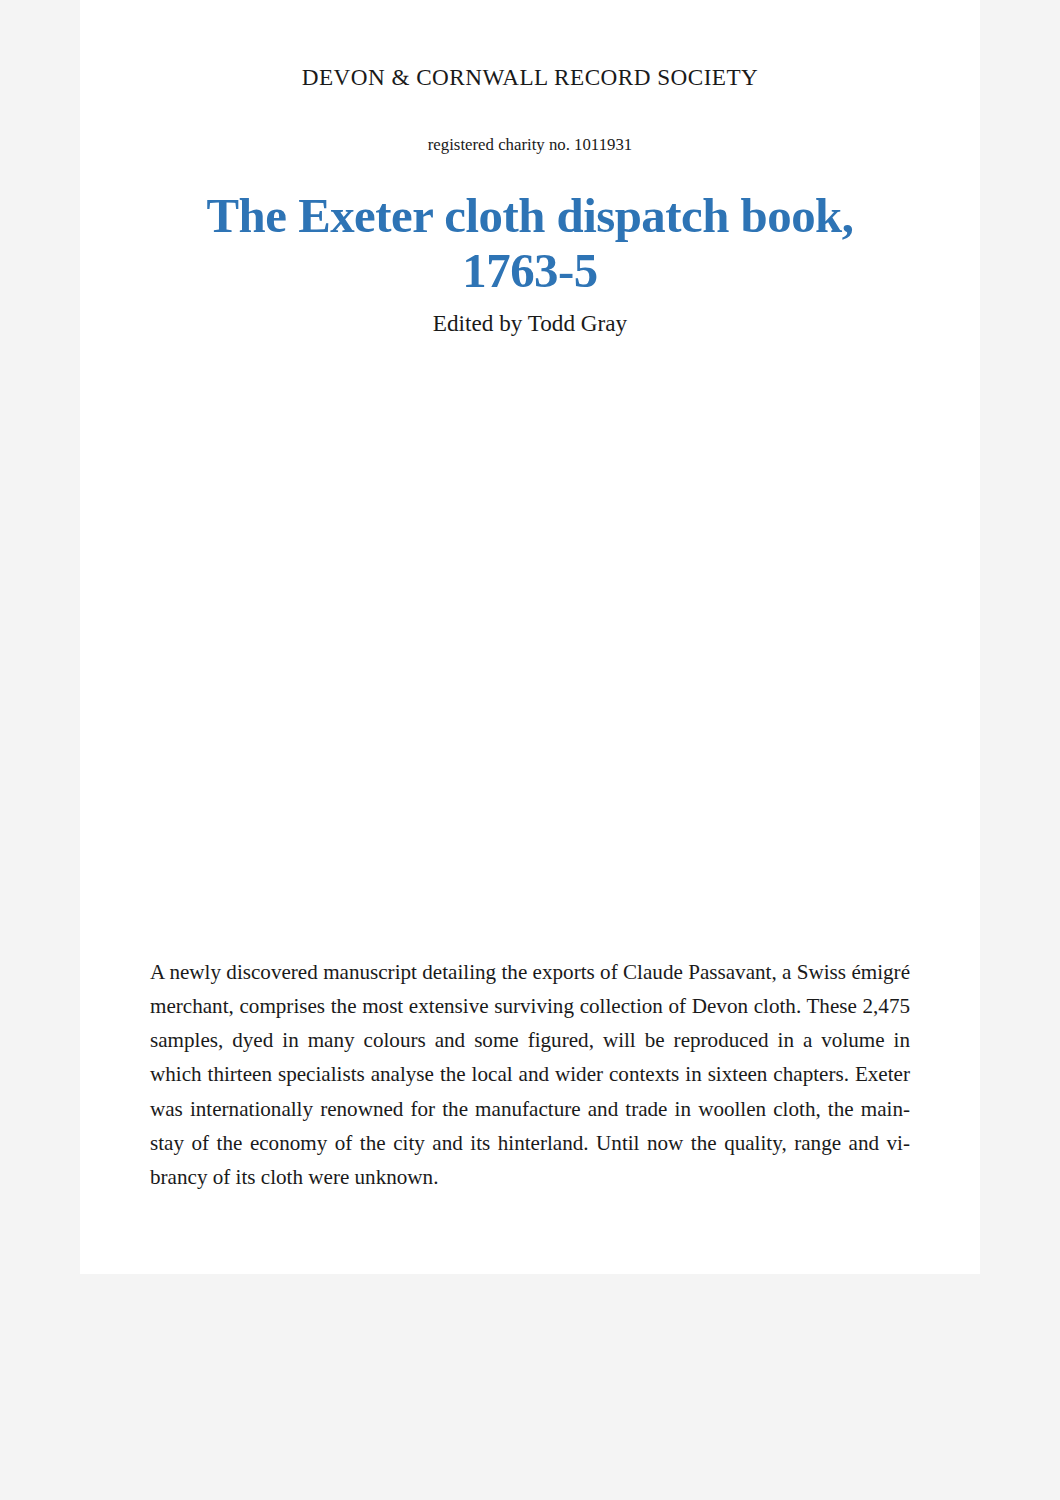DEVON & CORNWALL RECORD SOCIETY
registered charity no. 1011931
The Exeter cloth dispatch book, 1763-5
Edited by Todd Gray
A newly discovered manuscript detailing the exports of Claude Passavant, a Swiss émigré merchant, comprises the most extensive surviving collection of Devon cloth. These 2,475 samples, dyed in many colours and some figured, will be reproduced in a volume in which thirteen specialists analyse the local and wider contexts in sixteen chapters. Exeter was internationally renowned for the manufacture and trade in woollen cloth, the mainstay of the economy of the city and its hinterland. Until now the quality, range and vibrancy of its cloth were unknown.